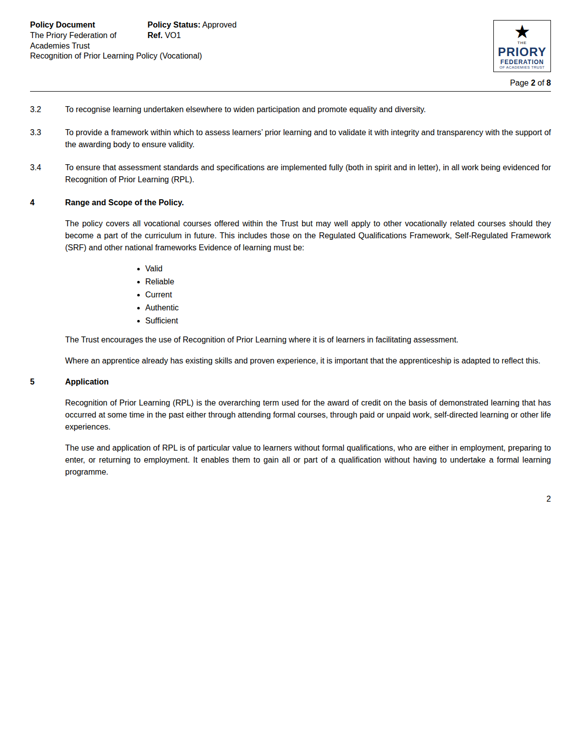Policy Document Policy Status: Approved
The Priory Federation of Ref. VO1
Academies Trust
Recognition of Prior Learning Policy (Vocational)
★
THE
PRIORY
FEDERATION
OF ACADEMIES TRUST
Page 2 of 8
3.2
To recognise learning undertaken elsewhere to widen participation and promote equality and diversity.
3.3
To provide a framework within which to assess learners’ prior learning and to validate it with integrity and transparency with the support of the awarding body to ensure validity.
3.4
To ensure that assessment standards and specifications are implemented fully (both in spirit and in letter), in all work being evidenced for Recognition of Prior Learning (RPL).
4
Range and Scope of the Policy.
The policy covers all vocational courses offered within the Trust but may well apply to other vocationally related courses should they become a part of the curriculum in future. This includes those on the Regulated Qualifications Framework, Self-Regulated Framework (SRF) and other national frameworks Evidence of learning must be:
Valid
Reliable
Current
Authentic
Sufficient
The Trust encourages the use of Recognition of Prior Learning where it is of learners in facilitating assessment.
Where an apprentice already has existing skills and proven experience, it is important that the apprenticeship is adapted to reflect this.
5
Application
Recognition of Prior Learning (RPL) is the overarching term used for the award of credit on the basis of demonstrated learning that has occurred at some time in the past either through attending formal courses, through paid or unpaid work, self-directed learning or other life experiences.
The use and application of RPL is of particular value to learners without formal qualifications, who are either in employment, preparing to enter, or returning to employment. It enables them to gain all or part of a qualification without having to undertake a formal learning programme.
2